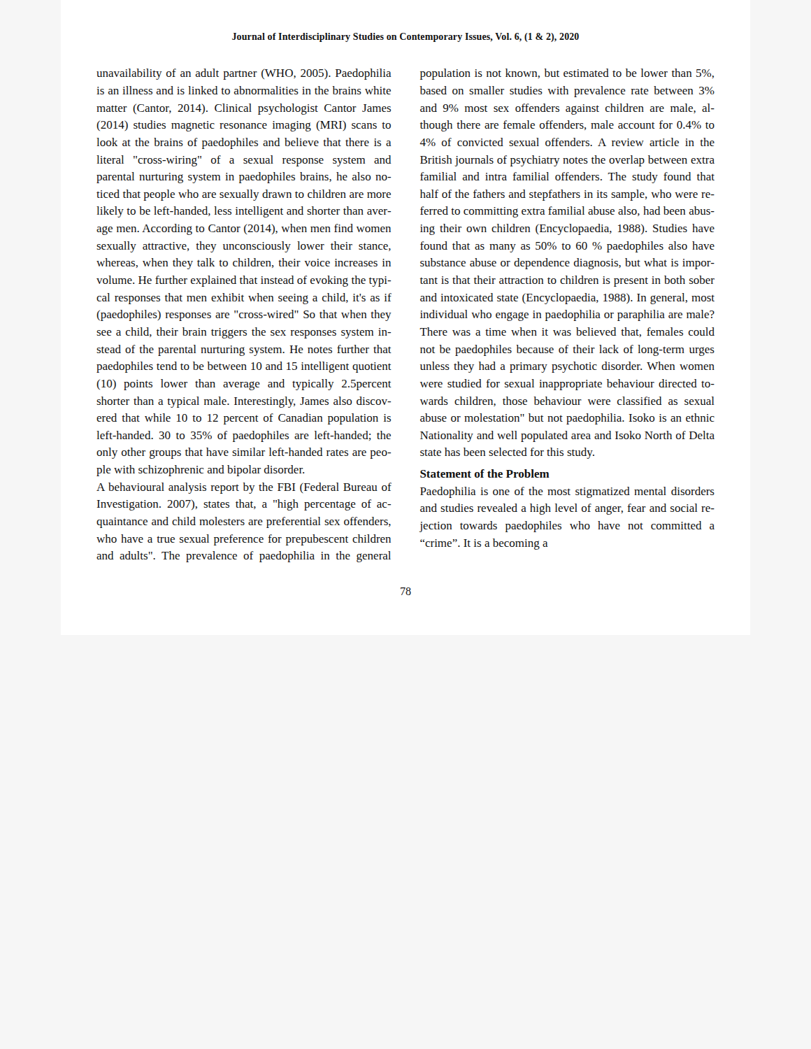Journal of Interdisciplinary Studies on Contemporary Issues, Vol. 6, (1 & 2), 2020
unavailability of an adult partner (WHO, 2005). Paedophilia is an illness and is linked to abnormalities in the brains white matter (Cantor, 2014). Clinical psychologist Cantor James (2014) studies magnetic resonance imaging (MRI) scans to look at the brains of paedophiles and believe that there is a literal "cross-wiring" of a sexual response system and parental nurturing system in paedophiles brains, he also noticed that people who are sexually drawn to children are more likely to be left-handed, less intelligent and shorter than average men. According to Cantor (2014), when men find women sexually attractive, they unconsciously lower their stance, whereas, when they talk to children, their voice increases in volume. He further explained that instead of evoking the typical responses that men exhibit when seeing a child, it's as if (paedophiles) responses are "cross-wired" So that when they see a child, their brain triggers the sex responses system instead of the parental nurturing system. He notes further that paedophiles tend to be between 10 and 15 intelligent quotient (10) points lower than average and typically 2.5percent shorter than a typical male. Interestingly, James also discovered that while 10 to 12 percent of Canadian population is left-handed. 30 to 35% of paedophiles are left-handed; the only other groups that have similar left-handed rates are people with schizophrenic and bipolar disorder.
A behavioural analysis report by the FBI (Federal Bureau of Investigation. 2007), states that, a "high percentage of acquaintance and child molesters are preferential sex offenders, who have a true sexual preference for prepubescent children and adults". The prevalence of paedophilia in the general population is not known, but estimated to be lower than 5%, based on smaller studies with prevalence rate between 3% and 9% most sex offenders against children are male, although there are female offenders, male account for 0.4% to 4% of convicted sexual offenders. A review article in the British journals of psychiatry notes the overlap between extra familial and intra familial offenders. The study found that half of the fathers and stepfathers in its sample, who were referred to committing extra familial abuse also, had been abusing their own children (Encyclopaedia, 1988). Studies have found that as many as 50% to 60 % paedophiles also have substance abuse or dependence diagnosis, but what is important is that their attraction to children is present in both sober and intoxicated state (Encyclopaedia, 1988). In general, most individual who engage in paedophilia or paraphilia are male? There was a time when it was believed that, females could not be paedophiles because of their lack of long-term urges unless they had a primary psychotic disorder. When women were studied for sexual inappropriate behaviour directed towards children, those behaviour were classified as sexual abuse or molestation" but not paedophilia. Isoko is an ethnic Nationality and well populated area and Isoko North of Delta state has been selected for this study.
Statement of the Problem
Paedophilia is one of the most stigmatized mental disorders and studies revealed a high level of anger, fear and social rejection towards paedophiles who have not committed a “crime”. It is a becoming a
78